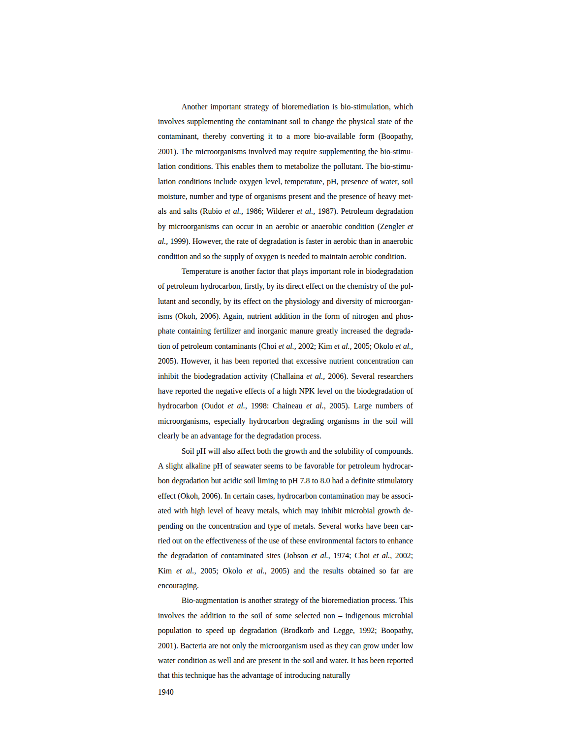Another important strategy of bioremediation is bio-stimulation, which involves supplementing the contaminant soil to change the physical state of the contaminant, thereby converting it to a more bio-available form (Boopathy, 2001). The microorganisms involved may require supplementing the bio-stimulation conditions. This enables them to metabolize the pollutant. The bio-stimulation conditions include oxygen level, temperature, pH, presence of water, soil moisture, number and type of organisms present and the presence of heavy metals and salts (Rubio et al., 1986; Wilderer et al., 1987). Petroleum degradation by microorganisms can occur in an aerobic or anaerobic condition (Zengler et al., 1999). However, the rate of degradation is faster in aerobic than in anaerobic condition and so the supply of oxygen is needed to maintain aerobic condition.
Temperature is another factor that plays important role in biodegradation of petroleum hydrocarbon, firstly, by its direct effect on the chemistry of the pollutant and secondly, by its effect on the physiology and diversity of microorganisms (Okoh, 2006). Again, nutrient addition in the form of nitrogen and phosphate containing fertilizer and inorganic manure greatly increased the degradation of petroleum contaminants (Choi et al., 2002; Kim et al., 2005; Okolo et al., 2005). However, it has been reported that excessive nutrient concentration can inhibit the biodegradation activity (Challaina et al., 2006). Several researchers have reported the negative effects of a high NPK level on the biodegradation of hydrocarbon (Oudot et al., 1998: Chaineau et al., 2005). Large numbers of microorganisms, especially hydrocarbon degrading organisms in the soil will clearly be an advantage for the degradation process.
Soil pH will also affect both the growth and the solubility of compounds. A slight alkaline pH of seawater seems to be favorable for petroleum hydrocarbon degradation but acidic soil liming to pH 7.8 to 8.0 had a definite stimulatory effect (Okoh, 2006). In certain cases, hydrocarbon contamination may be associated with high level of heavy metals, which may inhibit microbial growth depending on the concentration and type of metals. Several works have been carried out on the effectiveness of the use of these environmental factors to enhance the degradation of contaminated sites (Jobson et al., 1974; Choi et al., 2002; Kim et al., 2005; Okolo et al., 2005) and the results obtained so far are encouraging.
Bio-augmentation is another strategy of the bioremediation process. This involves the addition to the soil of some selected non – indigenous microbial population to speed up degradation (Brodkorb and Legge, 1992; Boopathy, 2001). Bacteria are not only the microorganism used as they can grow under low water condition as well and are present in the soil and water. It has been reported that this technique has the advantage of introducing naturally
1940